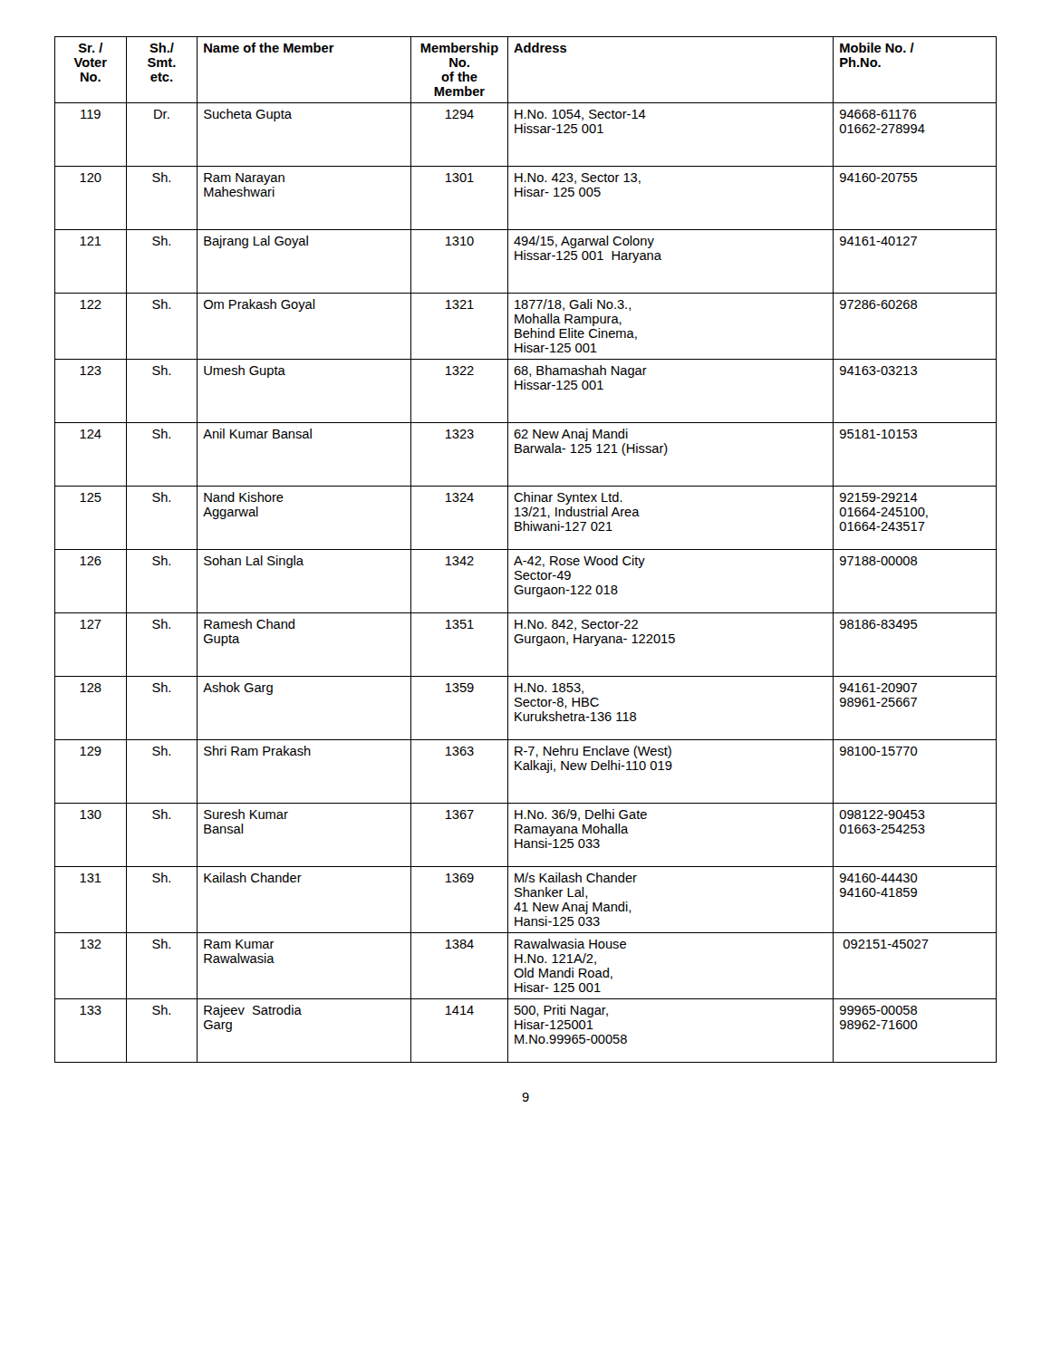| Sr. / Voter No. | Sh./ Smt. etc. | Name of the Member | Membership No. of the Member | Address | Mobile No. / Ph.No. |
| --- | --- | --- | --- | --- | --- |
| 119 | Dr. | Sucheta Gupta | 1294 | H.No. 1054, Sector-14 Hissar-125 001 | 94668-61176 01662-278994 |
| 120 | Sh. | Ram Narayan Maheshwari | 1301 | H.No. 423, Sector 13, Hisar- 125 005 | 94160-20755 |
| 121 | Sh. | Bajrang Lal Goyal | 1310 | 494/15, Agarwal Colony Hissar-125 001 Haryana | 94161-40127 |
| 122 | Sh. | Om Prakash Goyal | 1321 | 1877/18, Gali No.3., Mohalla Rampura, Behind Elite Cinema, Hisar-125 001 | 97286-60268 |
| 123 | Sh. | Umesh Gupta | 1322 | 68, Bhamashah Nagar Hissar-125 001 | 94163-03213 |
| 124 | Sh. | Anil Kumar Bansal | 1323 | 62 New Anaj Mandi Barwala- 125 121 (Hissar) | 95181-10153 |
| 125 | Sh. | Nand Kishore Aggarwal | 1324 | Chinar Syntex Ltd. 13/21, Industrial Area Bhiwani-127 021 | 92159-29214 01664-245100, 01664-243517 |
| 126 | Sh. | Sohan Lal Singla | 1342 | A-42, Rose Wood City Sector-49 Gurgaon-122 018 | 97188-00008 |
| 127 | Sh. | Ramesh Chand Gupta | 1351 | H.No. 842, Sector-22 Gurgaon, Haryana- 122015 | 98186-83495 |
| 128 | Sh. | Ashok Garg | 1359 | H.No. 1853, Sector-8, HBC Kurukshetra-136 118 | 94161-20907 98961-25667 |
| 129 | Sh. | Shri Ram Prakash | 1363 | R-7, Nehru Enclave (West) Kalkaji, New Delhi-110 019 | 98100-15770 |
| 130 | Sh. | Suresh Kumar Bansal | 1367 | H.No. 36/9, Delhi Gate Ramayana Mohalla Hansi-125 033 | 098122-90453 01663-254253 |
| 131 | Sh. | Kailash Chander | 1369 | M/s Kailash Chander Shanker Lal, 41 New Anaj Mandi, Hansi-125 033 | 94160-44430 94160-41859 |
| 132 | Sh. | Ram Kumar Rawalwasia | 1384 | Rawalwasia House H.No. 121A/2, Old Mandi Road, Hisar- 125 001 | 092151-45027 |
| 133 | Sh. | Rajeev Satrodia Garg | 1414 | 500, Priti Nagar, Hisar-125001 M.No.99965-00058 | 99965-00058 98962-71600 |
9